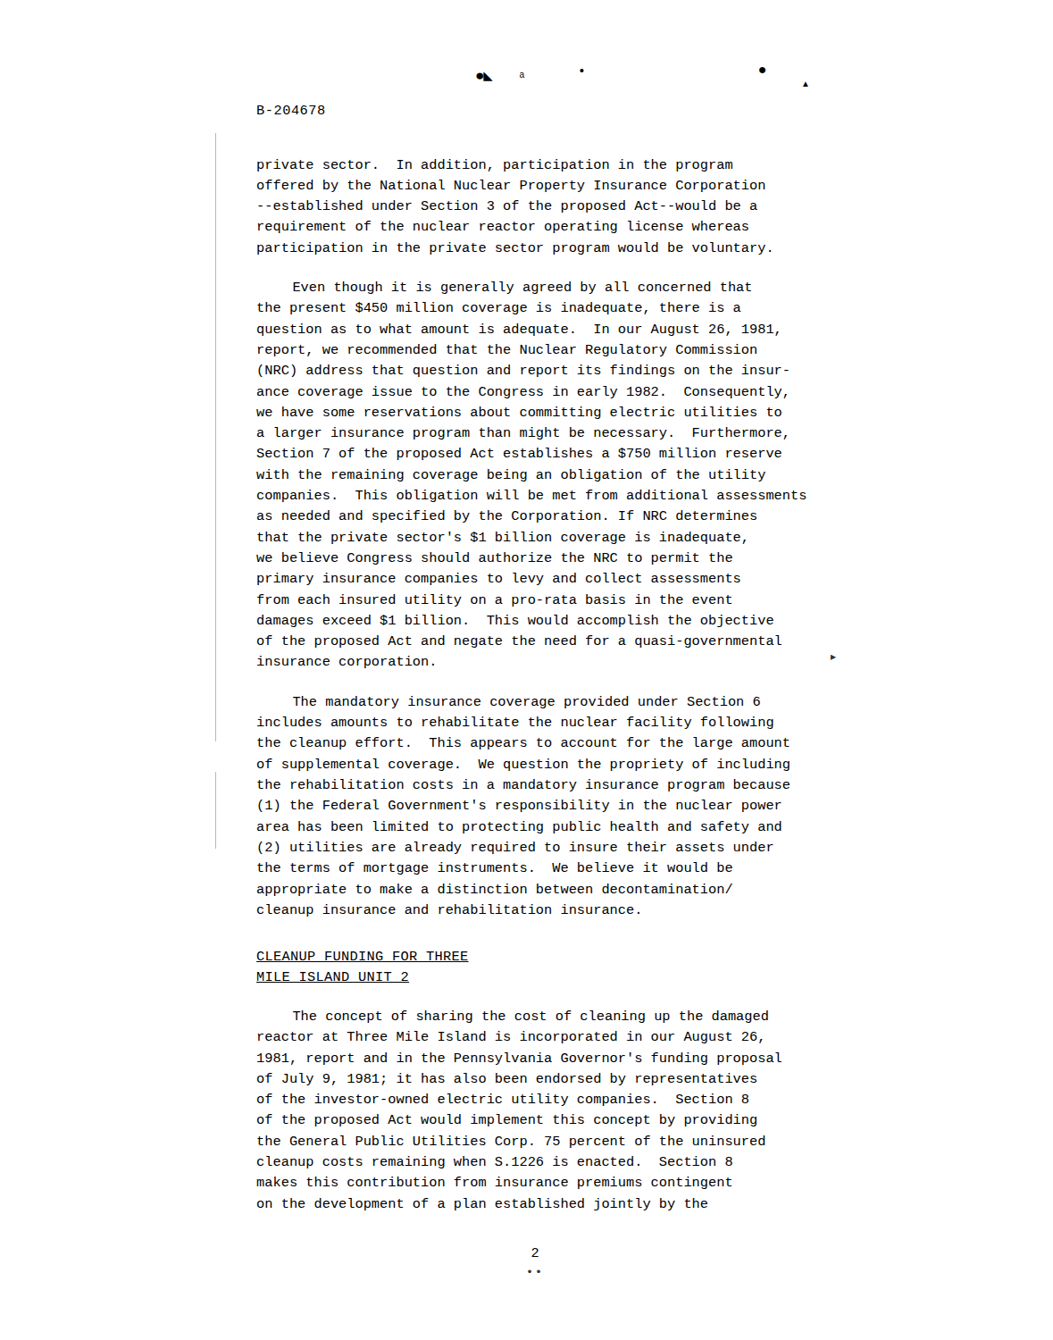● ◣ ᵃ • ● ▴
B-204678
▸
private sector. In addition, participation in the program offered by the National Nuclear Property Insurance Corporation --established under Section 3 of the proposed Act--would be a requirement of the nuclear reactor operating license whereas participation in the private sector program would be voluntary.
Even though it is generally agreed by all concerned that the present $450 million coverage is inadequate, there is a question as to what amount is adequate. In our August 26, 1981, report, we recommended that the Nuclear Regulatory Commission (NRC) address that question and report its findings on the insur- ance coverage issue to the Congress in early 1982. Consequently, we have some reservations about committing electric utilities to a larger insurance program than might be necessary. Furthermore, Section 7 of the proposed Act establishes a $750 million reserve with the remaining coverage being an obligation of the utility companies. This obligation will be met from additional assessments as needed and specified by the Corporation. If NRC determines that the private sector's $1 billion coverage is inadequate, we believe Congress should authorize the NRC to permit the primary insurance companies to levy and collect assessments from each insured utility on a pro-rata basis in the event damages exceed $1 billion. This would accomplish the objective of the proposed Act and negate the need for a quasi-governmental insurance corporation.
The mandatory insurance coverage provided under Section 6 includes amounts to rehabilitate the nuclear facility following the cleanup effort. This appears to account for the large amount of supplemental coverage. We question the propriety of including the rehabilitation costs in a mandatory insurance program because (1) the Federal Government's responsibility in the nuclear power area has been limited to protecting public health and safety and (2) utilities are already required to insure their assets under the terms of mortgage instruments. We believe it would be appropriate to make a distinction between decontamination/ cleanup insurance and rehabilitation insurance.
CLEANUP FUNDING FOR THREE
MILE ISLAND UNIT 2
The concept of sharing the cost of cleaning up the damaged reactor at Three Mile Island is incorporated in our August 26, 1981, report and in the Pennsylvania Governor's funding proposal of July 9, 1981; it has also been endorsed by representatives of the investor-owned electric utility companies. Section 8 of the proposed Act would implement this concept by providing the General Public Utilities Corp. 75 percent of the uninsured cleanup costs remaining when S.1226 is enacted. Section 8 makes this contribution from insurance premiums contingent on the development of a plan established jointly by the
2
••